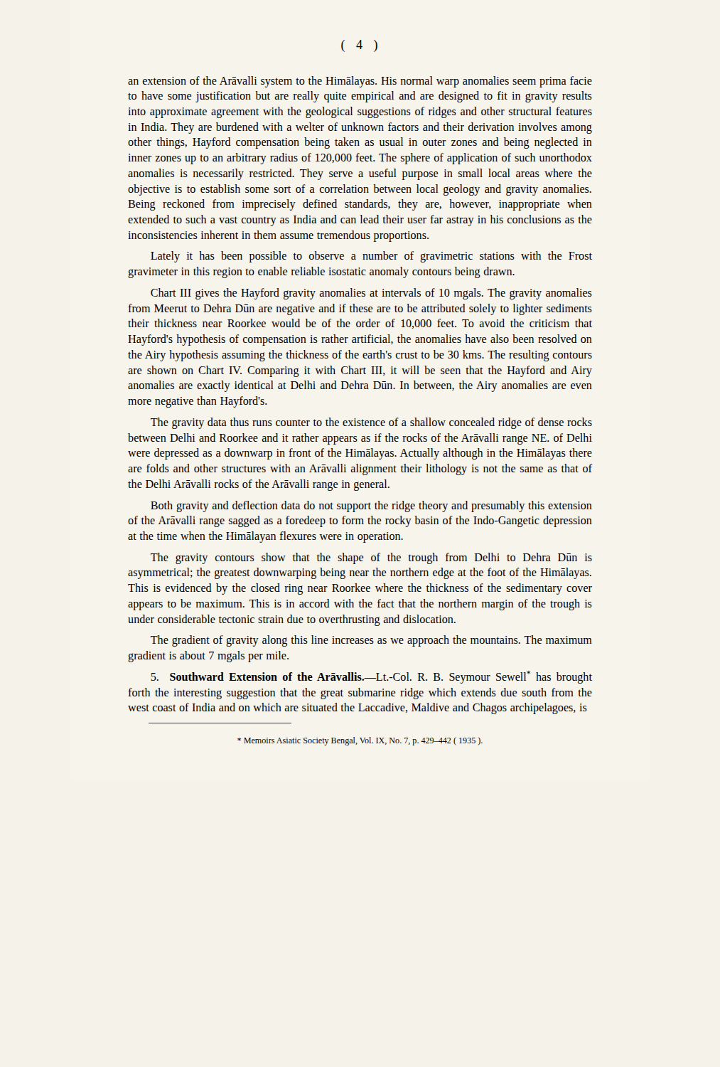( 4 )
an extension of the Arāvalli system to the Himālayas. His normal warp anomalies seem prima facie to have some justification but are really quite empirical and are designed to fit in gravity results into approximate agreement with the geological suggestions of ridges and other structural features in India. They are burdened with a welter of unknown factors and their derivation involves among other things, Hayford compensation being taken as usual in outer zones and being neglected in inner zones up to an arbitrary radius of 120,000 feet. The sphere of application of such unorthodox anomalies is necessarily restricted. They serve a useful purpose in small local areas where the objective is to establish some sort of a correlation between local geology and gravity anomalies. Being reckoned from imprecisely defined standards, they are, however, inappropriate when extended to such a vast country as India and can lead their user far astray in his conclusions as the inconsistencies inherent in them assume tremendous proportions.
Lately it has been possible to observe a number of gravimetric stations with the Frost gravimeter in this region to enable reliable isostatic anomaly contours being drawn.
Chart III gives the Hayford gravity anomalies at intervals of 10 mgals. The gravity anomalies from Meerut to Dehra Dūn are negative and if these are to be attributed solely to lighter sediments their thickness near Roorkee would be of the order of 10,000 feet. To avoid the criticism that Hayford's hypothesis of compensation is rather artificial, the anomalies have also been resolved on the Airy hypothesis assuming the thickness of the earth's crust to be 30 kms. The resulting contours are shown on Chart IV. Comparing it with Chart III, it will be seen that the Hayford and Airy anomalies are exactly identical at Delhi and Dehra Dūn. In between, the Airy anomalies are even more negative than Hayford's.
The gravity data thus runs counter to the existence of a shallow concealed ridge of dense rocks between Delhi and Roorkee and it rather appears as if the rocks of the Arāvalli range NE. of Delhi were depressed as a downwarp in front of the Himālayas. Actually although in the Himālayas there are folds and other structures with an Arāvalli alignment their lithology is not the same as that of the Delhi Arāvalli rocks of the Arāvalli range in general.
Both gravity and deflection data do not support the ridge theory and presumably this extension of the Arāvalli range sagged as a foredeep to form the rocky basin of the Indo-Gangetic depression at the time when the Himālayan flexures were in operation.
The gravity contours show that the shape of the trough from Delhi to Dehra Dūn is asymmetrical; the greatest downwarping being near the northern edge at the foot of the Himālayas. This is evidenced by the closed ring near Roorkee where the thickness of the sedimentary cover appears to be maximum. This is in accord with the fact that the northern margin of the trough is under considerable tectonic strain due to overthrusting and dislocation.
The gradient of gravity along this line increases as we approach the mountains. The maximum gradient is about 7 mgals per mile.
5. Southward Extension of the Arāvallis.—Lt.-Col. R. B. Seymour Sewell* has brought forth the interesting suggestion that the great submarine ridge which extends due south from the west coast of India and on which are situated the Laccadive, Maldive and Chagos archipelagoes, is
* Memoirs Asiatic Society Bengal, Vol. IX, No. 7, p. 429–442 ( 1935 ).